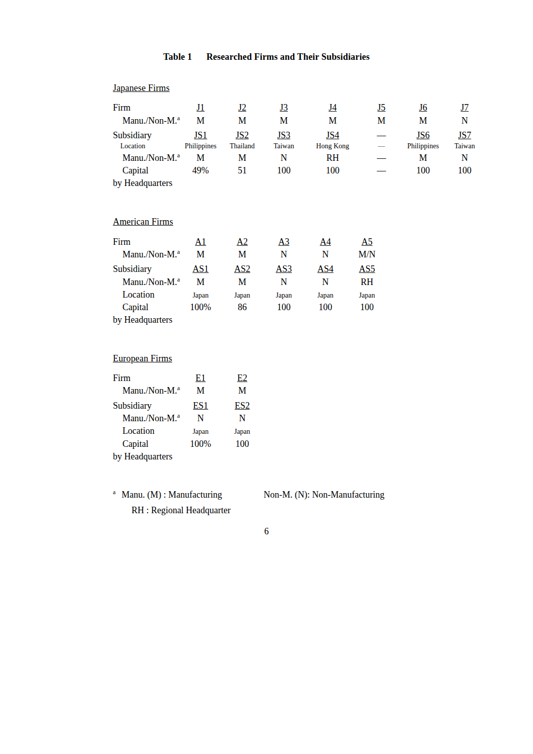Table 1 Researched Firms and Their Subsidiaries
Japanese Firms
| Firm | J1 | J2 | J3 | J4 | J5 | J6 | J7 |
| Manu./Non-M. a | M | M | M | M | M | M | N |
| Subsidiary | JS1 | JS2 | JS3 | JS4 | — | JS6 | JS7 |
| Location | Philippines | Thailand | Taiwan | Hong Kong | — | Philippines | Taiwan |
| Manu./Non-M. a | M | M | N | RH | — | M | N |
| Capital | 49% | 51 | 100 | 100 | — | 100 | 100 |
| by Headquarters | | | | | | | |
American Firms
| Firm | A1 | A2 | A3 | A4 | A5 |
| Manu./Non-M. a | M | M | N | N | M/N |
| Subsidiary | AS1 | AS2 | AS3 | AS4 | AS5 |
| Manu./Non-M. a | M | M | N | N | RH |
| Location | Japan | Japan | Japan | Japan | Japan |
| Capital | 100% | 86 | 100 | 100 | 100 |
| by Headquarters | | | | | |
European Firms
| Firm | E1 | E2 |
| Manu./Non-M. a | M | M |
| Subsidiary | ES1 | ES2 |
| Manu./Non-M. a | N | N |
| Location | Japan | Japan |
| Capital | 100% | 100 |
| by Headquarters | | |
a Manu. (M) : Manufacturing Non-M. (N): Non-Manufacturing
RH : Regional Headquarter
6